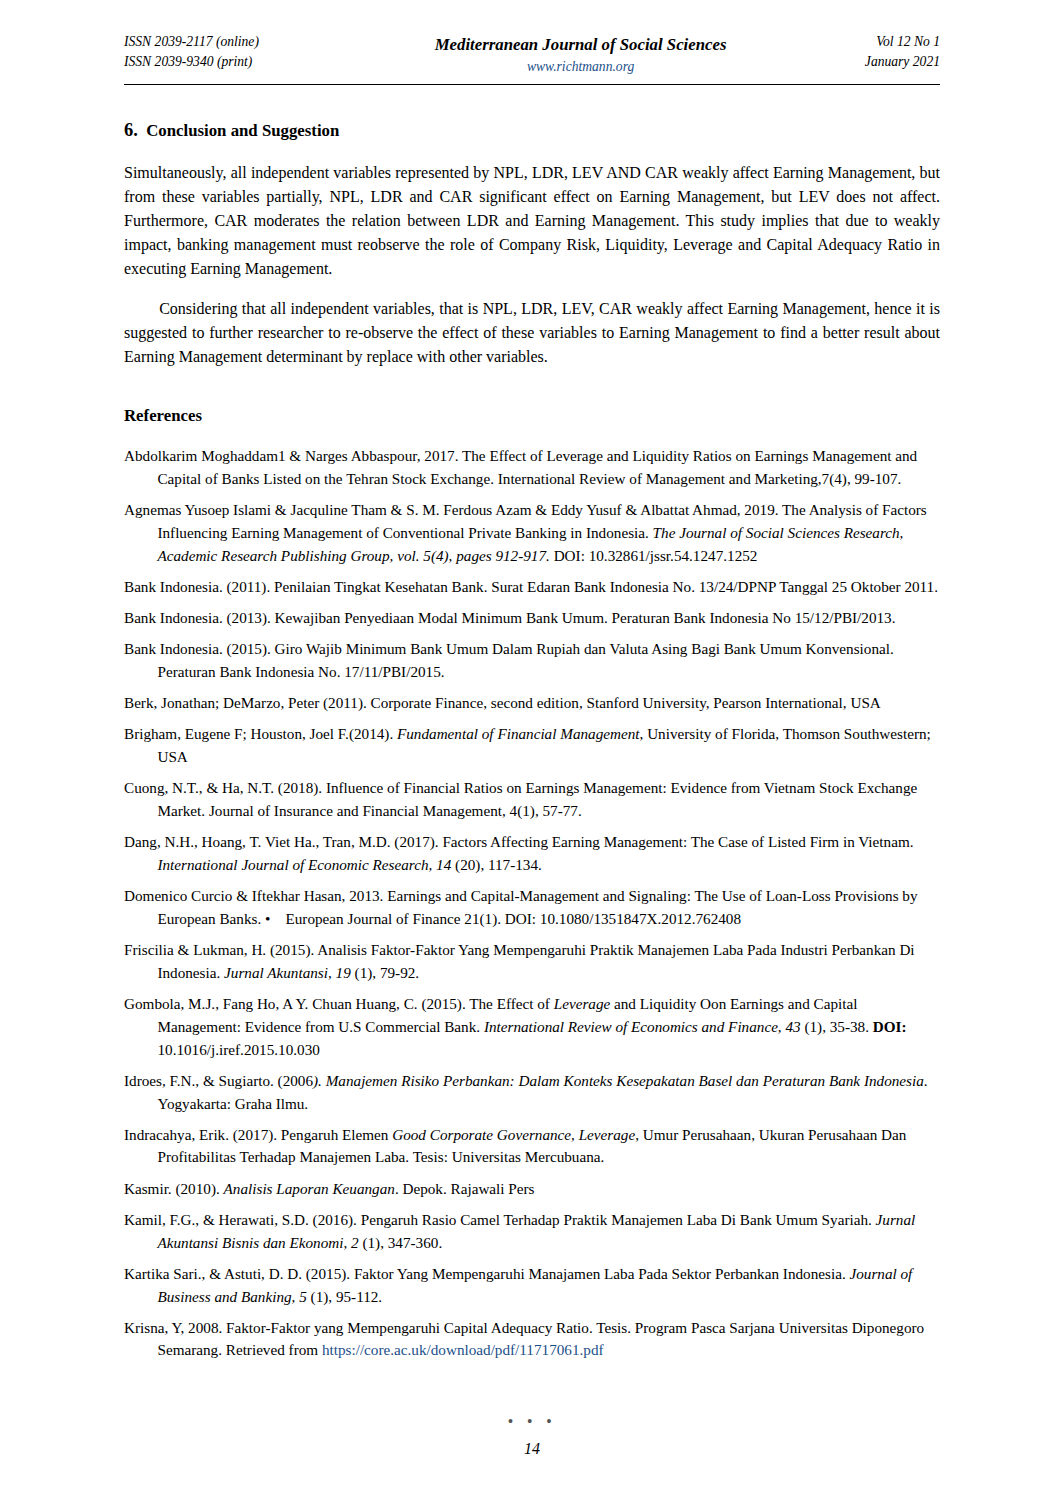| ISSN 2039-2117 (online) ISSN 2039-9340 (print) | Mediterranean Journal of Social Sciences www.richtmann.org | Vol 12 No 1 January 2021 |
6. Conclusion and Suggestion
Simultaneously, all independent variables represented by NPL, LDR, LEV AND CAR weakly affect Earning Management, but from these variables partially, NPL, LDR and CAR significant effect on Earning Management, but LEV does not affect. Furthermore, CAR moderates the relation between LDR and Earning Management. This study implies that due to weakly impact, banking management must reobserve the role of Company Risk, Liquidity, Leverage and Capital Adequacy Ratio in executing Earning Management.
Considering that all independent variables, that is NPL, LDR, LEV, CAR weakly affect Earning Management, hence it is suggested to further researcher to re-observe the effect of these variables to Earning Management to find a better result about Earning Management determinant by replace with other variables.
References
Abdolkarim Moghaddam1 & Narges Abbaspour, 2017. The Effect of Leverage and Liquidity Ratios on Earnings Management and Capital of Banks Listed on the Tehran Stock Exchange. International Review of Management and Marketing,7(4), 99-107.
Agnemas Yusoep Islami & Jacquline Tham & S. M. Ferdous Azam & Eddy Yusuf & Albattat Ahmad, 2019. The Analysis of Factors Influencing Earning Management of Conventional Private Banking in Indonesia. The Journal of Social Sciences Research, Academic Research Publishing Group, vol. 5(4), pages 912-917. DOI: 10.32861/jssr.54.1247.1252
Bank Indonesia. (2011). Penilaian Tingkat Kesehatan Bank. Surat Edaran Bank Indonesia No. 13/24/DPNP Tanggal 25 Oktober 2011.
Bank Indonesia. (2013). Kewajiban Penyediaan Modal Minimum Bank Umum. Peraturan Bank Indonesia No 15/12/PBI/2013.
Bank Indonesia. (2015). Giro Wajib Minimum Bank Umum Dalam Rupiah dan Valuta Asing Bagi Bank Umum Konvensional. Peraturan Bank Indonesia No. 17/11/PBI/2015.
Berk, Jonathan; DeMarzo, Peter (2011). Corporate Finance, second edition, Stanford University, Pearson International, USA
Brigham, Eugene F; Houston, Joel F.(2014). Fundamental of Financial Management, University of Florida, Thomson Southwestern; USA
Cuong, N.T., & Ha, N.T. (2018). Influence of Financial Ratios on Earnings Management: Evidence from Vietnam Stock Exchange Market. Journal of Insurance and Financial Management, 4(1), 57-77.
Dang, N.H., Hoang, T. Viet Ha., Tran, M.D. (2017). Factors Affecting Earning Management: The Case of Listed Firm in Vietnam. International Journal of Economic Research, 14 (20), 117-134.
Domenico Curcio & Iftekhar Hasan, 2013. Earnings and Capital-Management and Signaling: The Use of Loan-Loss Provisions by European Banks. • European Journal of Finance 21(1). DOI: 10.1080/1351847X.2012.762408
Friscilia & Lukman, H. (2015). Analisis Faktor-Faktor Yang Mempengaruhi Praktik Manajemen Laba Pada Industri Perbankan Di Indonesia. Jurnal Akuntansi, 19 (1), 79-92.
Gombola, M.J., Fang Ho, A Y. Chuan Huang, C. (2015). The Effect of Leverage and Liquidity Oon Earnings and Capital Management: Evidence from U.S Commercial Bank. International Review of Economics and Finance, 43 (1), 35-38. DOI: 10.1016/j.iref.2015.10.030
Idroes, F.N., & Sugiarto. (2006). Manajemen Risiko Perbankan: Dalam Konteks Kesepakatan Basel dan Peraturan Bank Indonesia. Yogyakarta: Graha Ilmu.
Indracahya, Erik. (2017). Pengaruh Elemen Good Corporate Governance, Leverage, Umur Perusahaan, Ukuran Perusahaan Dan Profitabilitas Terhadap Manajemen Laba. Tesis: Universitas Mercubuana.
Kasmir. (2010). Analisis Laporan Keuangan. Depok. Rajawali Pers
Kamil, F.G., & Herawati, S.D. (2016). Pengaruh Rasio Camel Terhadap Praktik Manajemen Laba Di Bank Umum Syariah. Jurnal Akuntansi Bisnis dan Ekonomi, 2 (1), 347-360.
Kartika Sari., & Astuti, D. D. (2015). Faktor Yang Mempengaruhi Manajamen Laba Pada Sektor Perbankan Indonesia. Journal of Business and Banking, 5 (1), 95-112.
Krisna, Y, 2008. Faktor-Faktor yang Mempengaruhi Capital Adequacy Ratio. Tesis. Program Pasca Sarjana Universitas Diponegoro Semarang. Retrieved from https://core.ac.uk/download/pdf/11717061.pdf
• • • 14